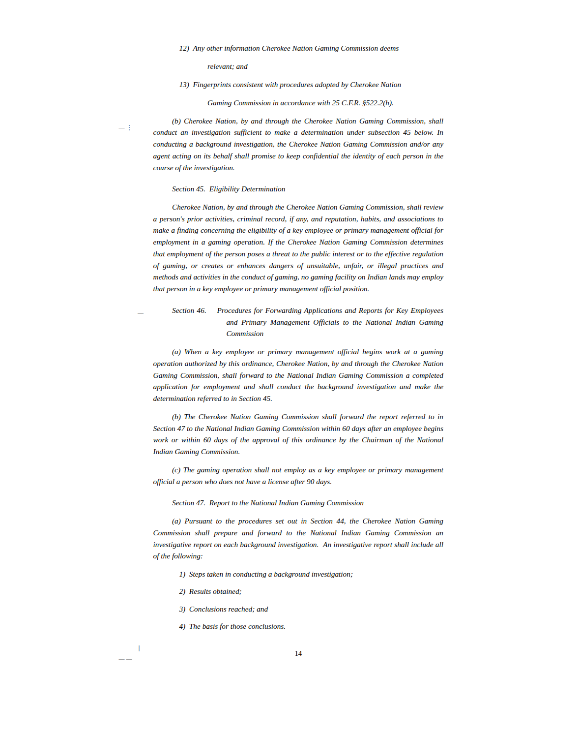— ⋮
—
— —
∣
12) Any other information Cherokee Nation Gaming Commission deems
relevant; and
13) Fingerprints consistent with procedures adopted by Cherokee Nation
Gaming Commission in accordance with 25 C.F.R. §522.2(h).
(b) Cherokee Nation, by and through the Cherokee Nation Gaming Commission, shall conduct an investigation sufficient to make a determination under subsection 45 below. In conducting a background investigation, the Cherokee Nation Gaming Commission and/or any agent acting on its behalf shall promise to keep confidential the identity of each person in the course of the investigation.
Section 45. Eligibility Determination
Cherokee Nation, by and through the Cherokee Nation Gaming Commission, shall review a person's prior activities, criminal record, if any, and reputation, habits, and associations to make a finding concerning the eligibility of a key employee or primary management official for employment in a gaming operation. If the Cherokee Nation Gaming Commission determines that employment of the person poses a threat to the public interest or to the effective regulation of gaming, or creates or enhances dangers of unsuitable, unfair, or illegal practices and methods and activities in the conduct of gaming, no gaming facility on Indian lands may employ that person in a key employee or primary management official position.
Section 46. Procedures for Forwarding Applications and Reports for Key Employees and Primary Management Officials to the National Indian Gaming Commission
(a) When a key employee or primary management official begins work at a gaming operation authorized by this ordinance, Cherokee Nation, by and through the Cherokee Nation Gaming Commission, shall forward to the National Indian Gaming Commission a completed application for employment and shall conduct the background investigation and make the determination referred to in Section 45.
(b) The Cherokee Nation Gaming Commission shall forward the report referred to in Section 47 to the National Indian Gaming Commission within 60 days after an employee begins work or within 60 days of the approval of this ordinance by the Chairman of the National Indian Gaming Commission.
(c) The gaming operation shall not employ as a key employee or primary management official a person who does not have a license after 90 days.
Section 47. Report to the National Indian Gaming Commission
(a) Pursuant to the procedures set out in Section 44, the Cherokee Nation Gaming Commission shall prepare and forward to the National Indian Gaming Commission an investigative report on each background investigation. An investigative report shall include all of the following:
1) Steps taken in conducting a background investigation;
2) Results obtained;
3) Conclusions reached; and
4) The basis for those conclusions.
14